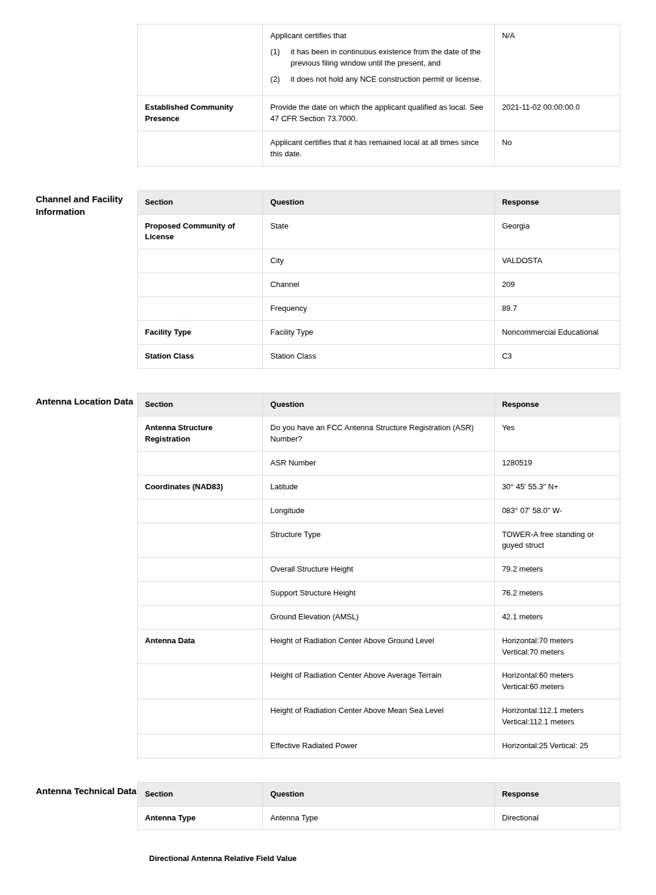| | Applicant certifies that (1) it has been in continuous existence from the date of the previous filing window until the present, and (2) it does not hold any NCE construction permit or license. | N/A |
| Established Community Presence | Provide the date on which the applicant qualified as local. See 47 CFR Section 73.7000. | 2021-11-02 00:00:00.0 |
| | Applicant certifies that it has remained local at all times since this date. | No |
Channel and Facility Information
| Section | Question | Response |
| --- | --- | --- |
| Proposed Community of License | State | Georgia |
| | City | VALDOSTA |
| | Channel | 209 |
| | Frequency | 89.7 |
| Facility Type | Facility Type | Noncommercial Educational |
| Station Class | Station Class | C3 |
Antenna Location Data
| Section | Question | Response |
| --- | --- | --- |
| Antenna Structure Registration | Do you have an FCC Antenna Structure Registration (ASR) Number? | Yes |
| | ASR Number | 1280519 |
| Coordinates (NAD83) | Latitude | 30° 45' 55.3" N+ |
| | Longitude | 083° 07' 58.0" W- |
| | Structure Type | TOWER-A free standing or guyed struct |
| | Overall Structure Height | 79.2 meters |
| | Support Structure Height | 76.2 meters |
| | Ground Elevation (AMSL) | 42.1 meters |
| Antenna Data | Height of Radiation Center Above Ground Level | Horizontal:70 meters Vertical:70 meters |
| | Height of Radiation Center Above Average Terrain | Horizontal:60 meters Vertical:60 meters |
| | Height of Radiation Center Above Mean Sea Level | Horizontal:112.1 meters Vertical:112.1 meters |
| | Effective Radiated Power | Horizontal:25 Vertical: 25 |
Antenna Technical Data
| Section | Question | Response |
| --- | --- | --- |
| Antenna Type | Antenna Type | Directional |
Directional Antenna Relative Field Value